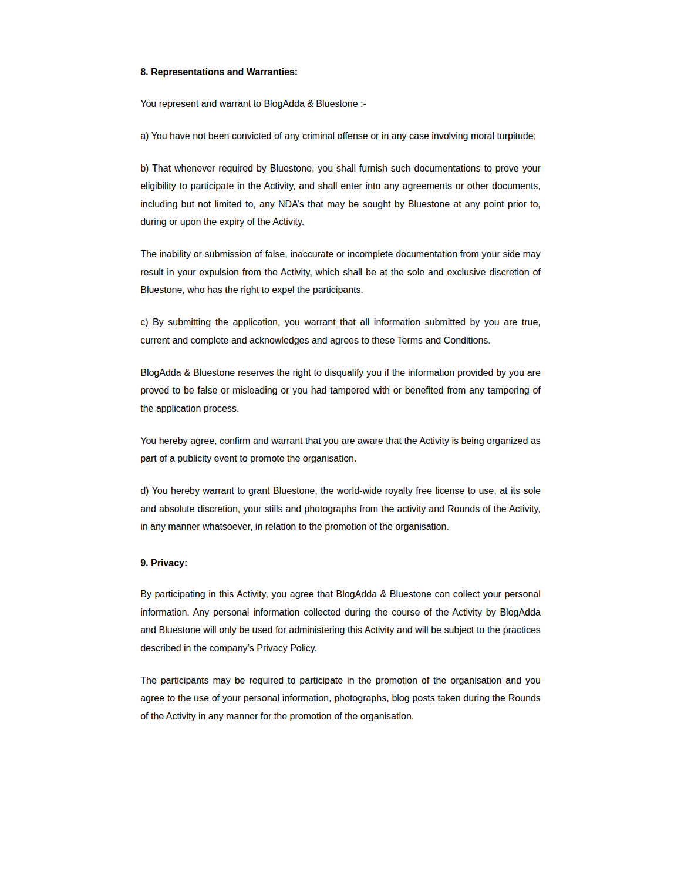8. Representations and Warranties:
You represent and warrant to BlogAdda & Bluestone :-
a) You have not been convicted of any criminal offense or in any case involving moral turpitude;
b) That whenever required by Bluestone, you shall furnish such documentations to prove your eligibility to participate in the Activity, and shall enter into any agreements or other documents, including but not limited to, any NDA’s that may be sought by Bluestone at any point prior to, during or upon the expiry of the Activity.
The inability or submission of false, inaccurate or incomplete documentation from your side may result in your expulsion from the Activity, which shall be at the sole and exclusive discretion of Bluestone, who has the right to expel the participants.
c) By submitting the application, you warrant that all information submitted by you are true, current and complete and acknowledges and agrees to these Terms and Conditions.
BlogAdda & Bluestone reserves the right to disqualify you if the information provided by you are proved to be false or misleading or you had tampered with or benefited from any tampering of the application process.
You hereby agree, confirm and warrant that you are aware that the Activity is being organized as part of a publicity event to promote the organisation.
d) You hereby warrant to grant Bluestone, the world-wide royalty free license to use, at its sole and absolute discretion, your stills and photographs from the activity and Rounds of the Activity, in any manner whatsoever, in relation to the promotion of the organisation.
9. Privacy:
By participating in this Activity, you agree that BlogAdda & Bluestone can collect your personal information. Any personal information collected during the course of the Activity by BlogAdda and Bluestone will only be used for administering this Activity and will be subject to the practices described in the company’s Privacy Policy.
The participants may be required to participate in the promotion of the organisation and you agree to the use of your personal information, photographs, blog posts taken during the Rounds of the Activity in any manner for the promotion of the organisation.